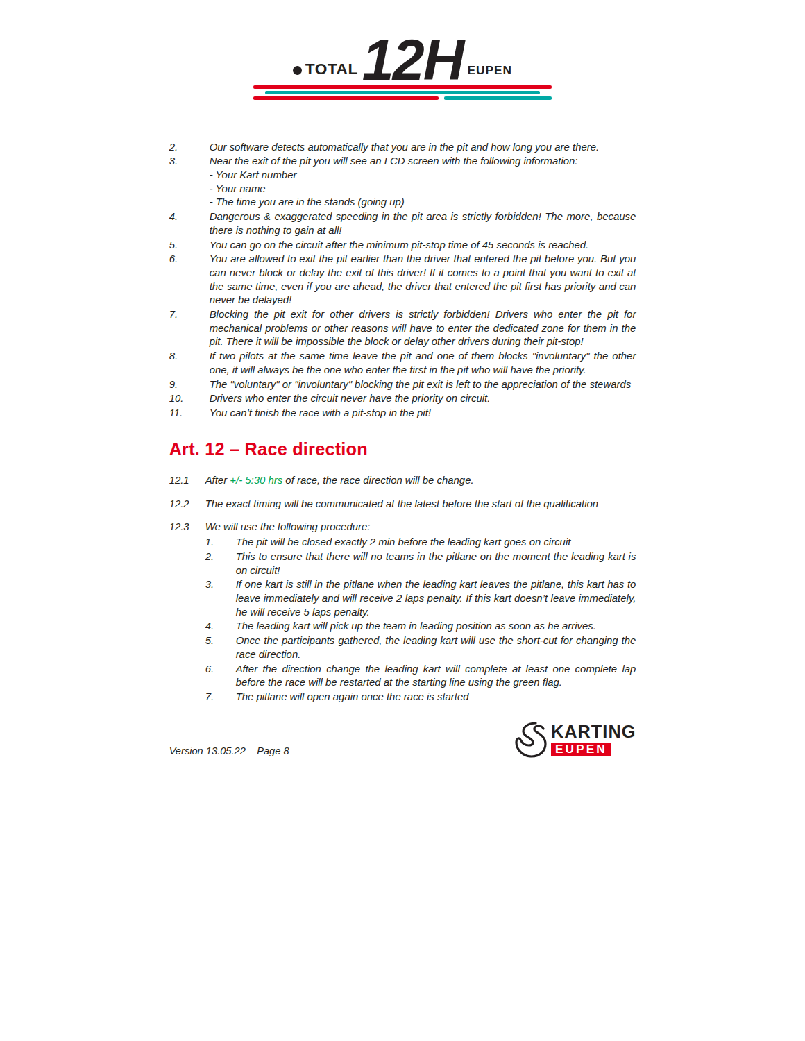TOTAL 12H EUPEN
2. Our software detects automatically that you are in the pit and how long you are there.
3. Near the exit of the pit you will see an LCD screen with the following information:
- Your Kart number
- Your name
- The time you are in the stands (going up)
4. Dangerous & exaggerated speeding in the pit area is strictly forbidden! The more, because there is nothing to gain at all!
5. You can go on the circuit after the minimum pit-stop time of 45 seconds is reached.
6. You are allowed to exit the pit earlier than the driver that entered the pit before you. But you can never block or delay the exit of this driver! If it comes to a point that you want to exit at the same time, even if you are ahead, the driver that entered the pit first has priority and can never be delayed!
7. Blocking the pit exit for other drivers is strictly forbidden! Drivers who enter the pit for mechanical problems or other reasons will have to enter the dedicated zone for them in the pit. There it will be impossible the block or delay other drivers during their pit-stop!
8. If two pilots at the same time leave the pit and one of them blocks "involuntary" the other one, it will always be the one who enter the first in the pit who will have the priority.
9. The "voluntary" or "involuntary" blocking the pit exit is left to the appreciation of the stewards
10. Drivers who enter the circuit never have the priority on circuit.
11. You can’t finish the race with a pit-stop in the pit!
Art. 12 – Race direction
12.1 After +/- 5:30 hrs of race, the race direction will be change.
12.2 The exact timing will be communicated at the latest before the start of the qualification
12.3 We will use the following procedure:
1. The pit will be closed exactly 2 min before the leading kart goes on circuit
2. This to ensure that there will no teams in the pitlane on the moment the leading kart is on circuit!
3. If one kart is still in the pitlane when the leading kart leaves the pitlane, this kart has to leave immediately and will receive 2 laps penalty. If this kart doesn’t leave immediately, he will receive 5 laps penalty.
4. The leading kart will pick up the team in leading position as soon as he arrives.
5. Once the participants gathered, the leading kart will use the short-cut for changing the race direction.
6. After the direction change the leading kart will complete at least one complete lap before the race will be restarted at the starting line using the green flag.
7. The pitlane will open again once the race is started
Version 13.05.22 – Page 8
KARTING EUPEN